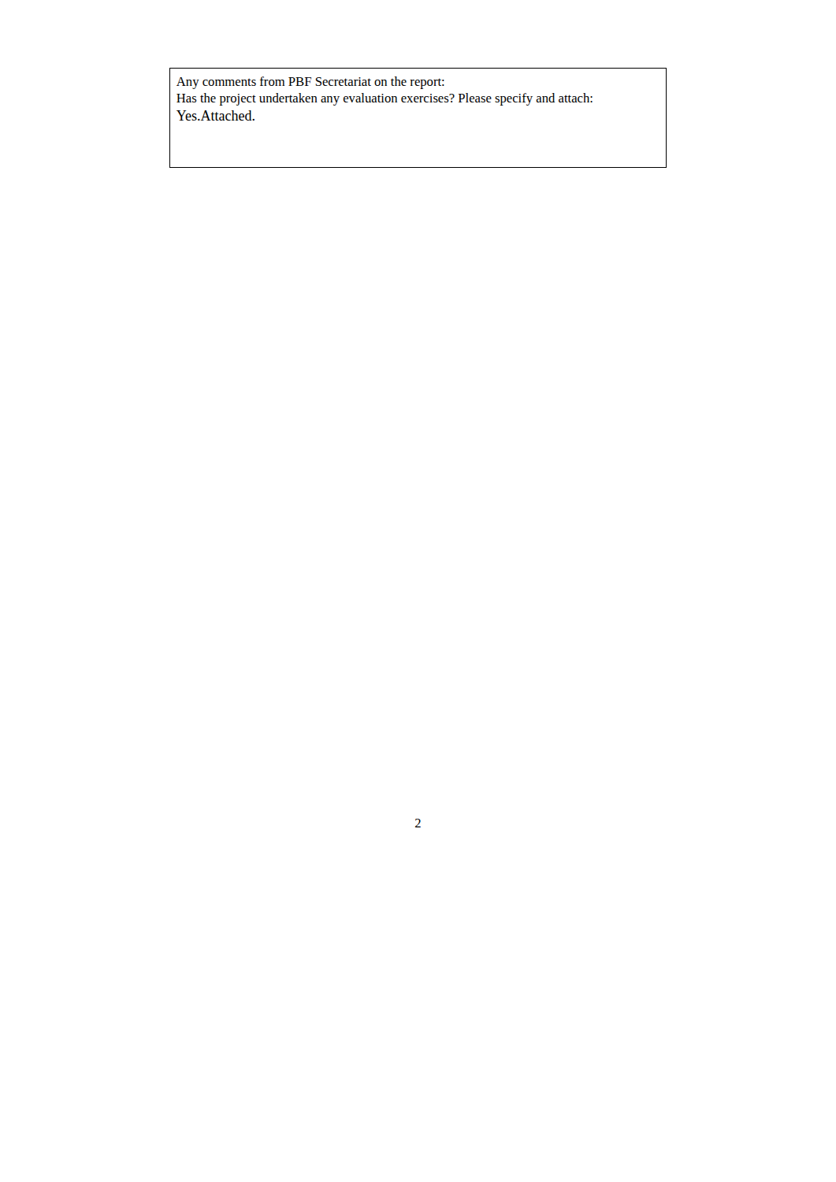Any comments from PBF Secretariat on the report:
Has the project undertaken any evaluation exercises? Please specify and attach: Yes.Attached.
2